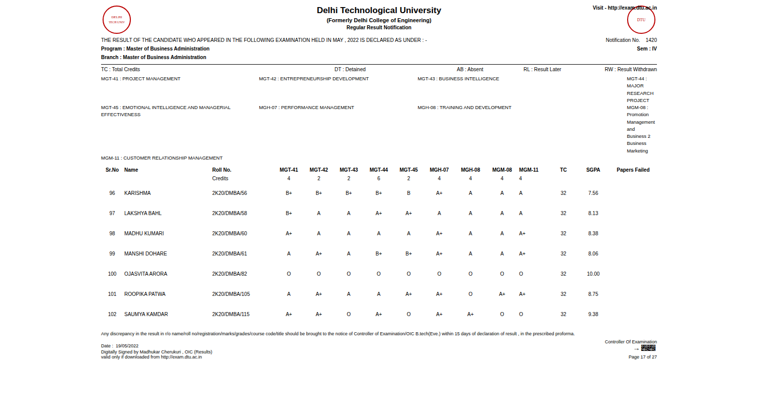Visit - http://exam.dtu.ac.in
Delhi Technological University
(Formerly Delhi College of Engineering)
Regular Result Notification
THE RESULT OF THE CANDIDATE WHO APPEARED IN THE FOLLOWING EXAMINATION HELD IN MAY , 2022 IS DECLARED AS UNDER : - Notification No. 1420
Program : Master of Business Administration Sem : IV
Branch : Master of Business Administration
TC : Total Credits
DT : Detained
AB : Absent
RL : Result Later
RW : Result Withdrawn
| MGT-41 : PROJECT MANAGEMENT | MGT-42 : ENTREPRENEURSHIP DEVELOPMENT | MGT-43 : BUSINESS INTELLIGENCE | MGT-44 : MAJOR RESEARCH PROJECT |
| MGT-45 : EMOTIONAL INTELLIGENCE AND MANAGERIAL EFFECTIVENESS | MGH-07 : PERFORMANCE MANAGEMENT | MGH-08 : TRAINING AND DEVELOPMENT | MGM-08 : Promotion Management and Business 2 Business Marketing |
| MGM-11 : CUSTOMER RELATIONSHIP MANAGEMENT | | | |
| Sr.No | Name | Roll No. | MGT-41 | MGT-42 | MGT-43 | MGT-44 | MGT-45 | MGH-07 | MGH-08 | MGM-08 | MGM-11 | TC | SGPA | Papers Failed |
| --- | --- | --- | --- | --- | --- | --- | --- | --- | --- | --- | --- | --- | --- | --- |
| | | Credits | 4 | 2 | 2 | 6 | 2 | 4 | 4 | 4 | 4 | | | |
| 96 | KARISHMA | 2K20/DMBA/56 | B+ | B+ | B+ | B+ | B | A+ | A | A | A | 32 | 7.56 | |
| 97 | LAKSHYA BAHL | 2K20/DMBA/58 | B+ | A | A | A+ | A+ | A | A | A | A | 32 | 8.13 | |
| 98 | MADHU KUMARI | 2K20/DMBA/60 | A+ | A | A | A | A | A+ | A | A | A+ | 32 | 8.38 | |
| 99 | MANSHI DOHARE | 2K20/DMBA/61 | A | A+ | A | B+ | B+ | A+ | A | A | A+ | 32 | 8.06 | |
| 100 | OJASVITA ARORA | 2K20/DMBA/82 | O | O | O | O | O | O | O | O | O | 32 | 10.00 | |
| 101 | ROOPIKA PATWA | 2K20/DMBA/105 | A | A+ | A | A | A+ | A+ | O | A+ | A+ | 32 | 8.75 | |
| 102 | SAUMYA KAMDAR | 2K20/DMBA/115 | A+ | A+ | O | A+ | O | A+ | A+ | O | O | 32 | 9.38 | |
Any discrepancy in the result in r/o name/roll no/registration/marks/grades/course code/title should be brought to the notice of Controller of Examination/OIC B.tech(Eve.) within 15 days of declaration of result , in the prescribed proforma.
Date : 19/05/2022
Digitally Signed by Madhukar Cherukuri , OIC (Results)
valid only if downloaded from http://exam.dtu.ac.in
Controller Of Examination
→ 𝒼𝒼 
Page 17 of 27